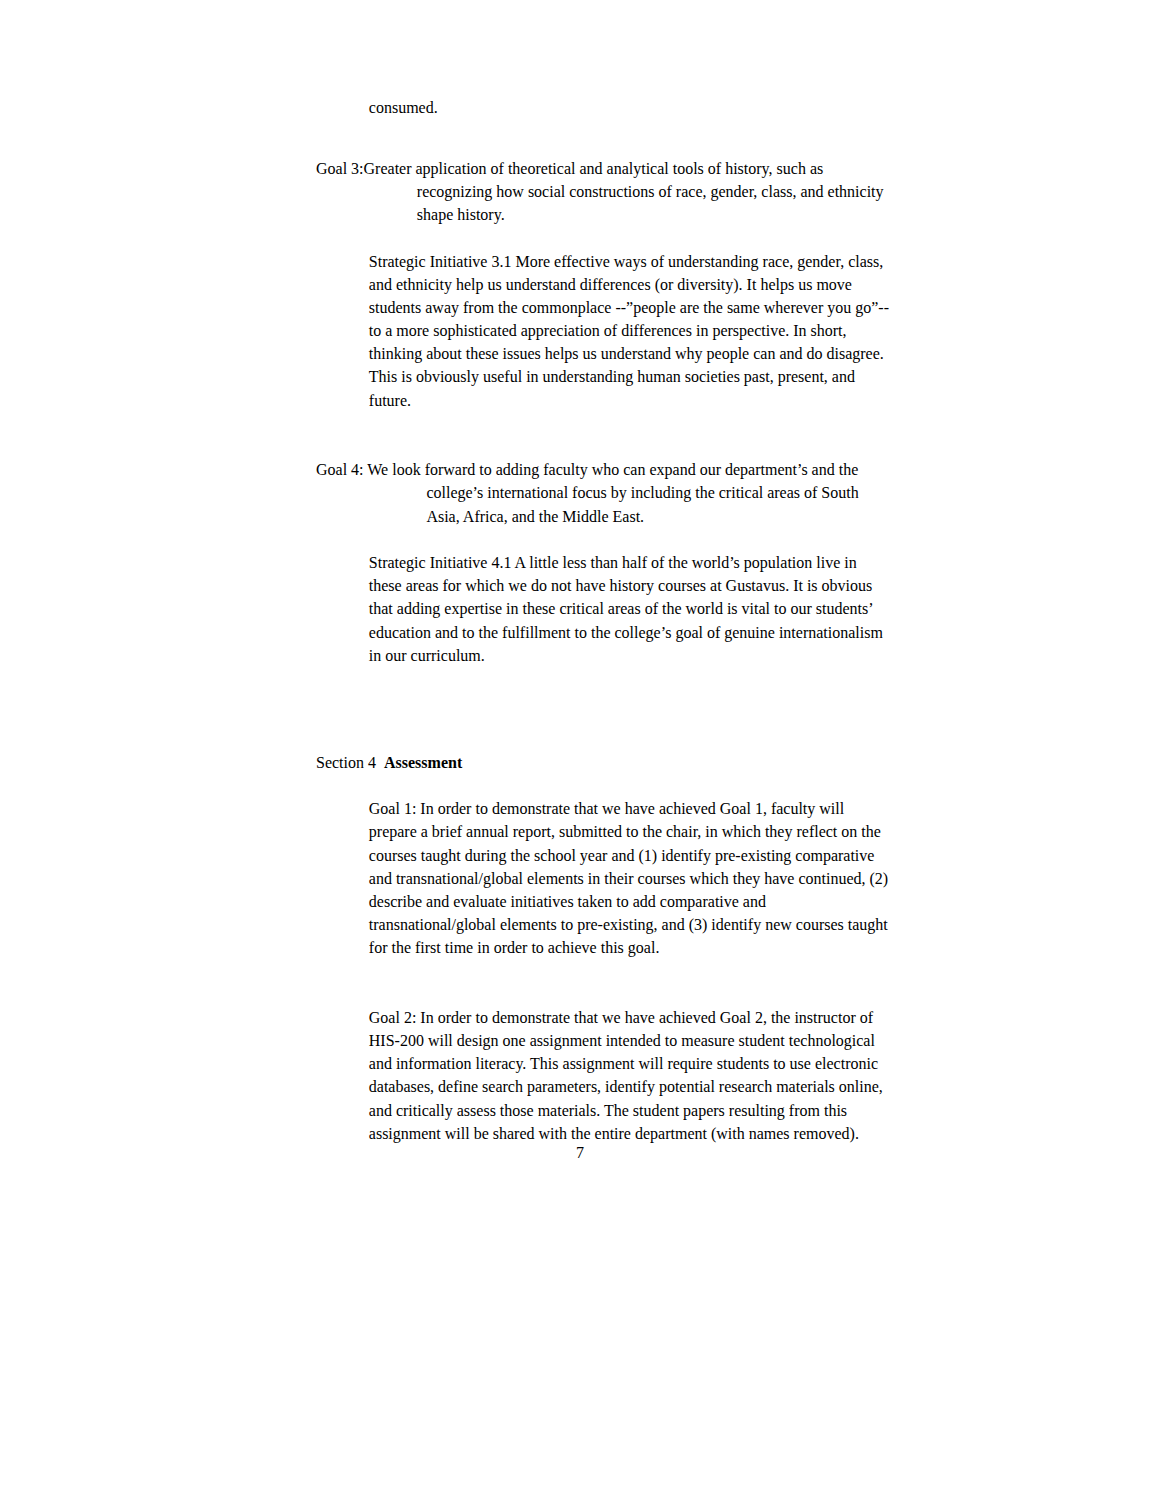consumed.
Goal 3:Greater application of theoretical and analytical tools of history, such as recognizing how social constructions of race, gender, class, and ethnicity shape history.
Strategic Initiative 3.1 More effective ways of understanding race, gender, class, and ethnicity help us understand differences (or diversity). It helps us move students away from the commonplace --”people are the same wherever you go”-- to a more sophisticated appreciation of differences in perspective. In short, thinking about these issues helps us understand why people can and do disagree. This is obviously useful in understanding human societies past, present, and future.
Goal 4: We look forward to adding faculty who can expand our department’s and the college’s international focus by including the critical areas of South Asia, Africa, and the Middle East.
Strategic Initiative 4.1 A little less than half of the world’s population live in these areas for which we do not have history courses at Gustavus. It is obvious that adding expertise in these critical areas of the world is vital to our students’ education and to the fulfillment to the college’s goal of genuine internationalism in our curriculum.
Section 4 Assessment
Goal 1: In order to demonstrate that we have achieved Goal 1, faculty will prepare a brief annual report, submitted to the chair, in which they reflect on the courses taught during the school year and (1) identify pre-existing comparative and transnational/global elements in their courses which they have continued, (2) describe and evaluate initiatives taken to add comparative and transnational/global elements to pre-existing, and (3) identify new courses taught for the first time in order to achieve this goal.
Goal 2: In order to demonstrate that we have achieved Goal 2, the instructor of HIS-200 will design one assignment intended to measure student technological and information literacy. This assignment will require students to use electronic databases, define search parameters, identify potential research materials online, and critically assess those materials. The student papers resulting from this assignment will be shared with the entire department (with names removed).
7